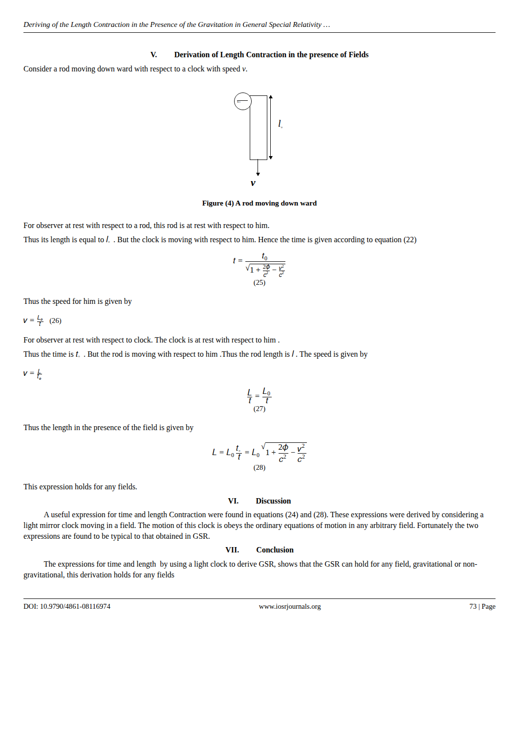Deriving of the Length Contraction in the Presence of the Gravitation in General Special Relativity …
V. Derivation of Length Contraction in the presence of Fields
Consider a rod moving down ward with respect to a clock with speed v.
←
l◦
v
Figure (4) A rod moving down ward
For observer at rest with respect to a rod, this rod is at rest with respect to him.
Thus its length is equal to l◦ . But the clock is moving with respect to him. Hence the time is given according to equation (22)
t = t0 1 + 2ϕc2 − v2c2 (25)
Thus the speed for him is given by
v = Lo t (26)
For observer at rest with respect to clock. The clock is at rest with respect to him .
Thus the time is t◦ . But the rod is moving with respect to him .Thus the rod length is l . The speed is given by
v = L to
Lt = L0t (27)
Thus the length in the presence of the field is given by
L = L0 t◦t = L0 1 + 2ϕc2 − v2c2 (28)
This expression holds for any fields.
VI. Discussion
A useful expression for time and length Contraction were found in equations (24) and (28). These expressions were derived by considering a light mirror clock moving in a field. The motion of this clock is obeys the ordinary equations of motion in any arbitrary field. Fortunately the two expressions are found to be typical to that obtained in GSR.
VII. Conclusion
The expressions for time and length by using a light clock to derive GSR, shows that the GSR can hold for any field, gravitational or non-gravitational, this derivation holds for any fields
DOI: 10.9790/4861-08116974 www.iosrjournals.org 73 | Page